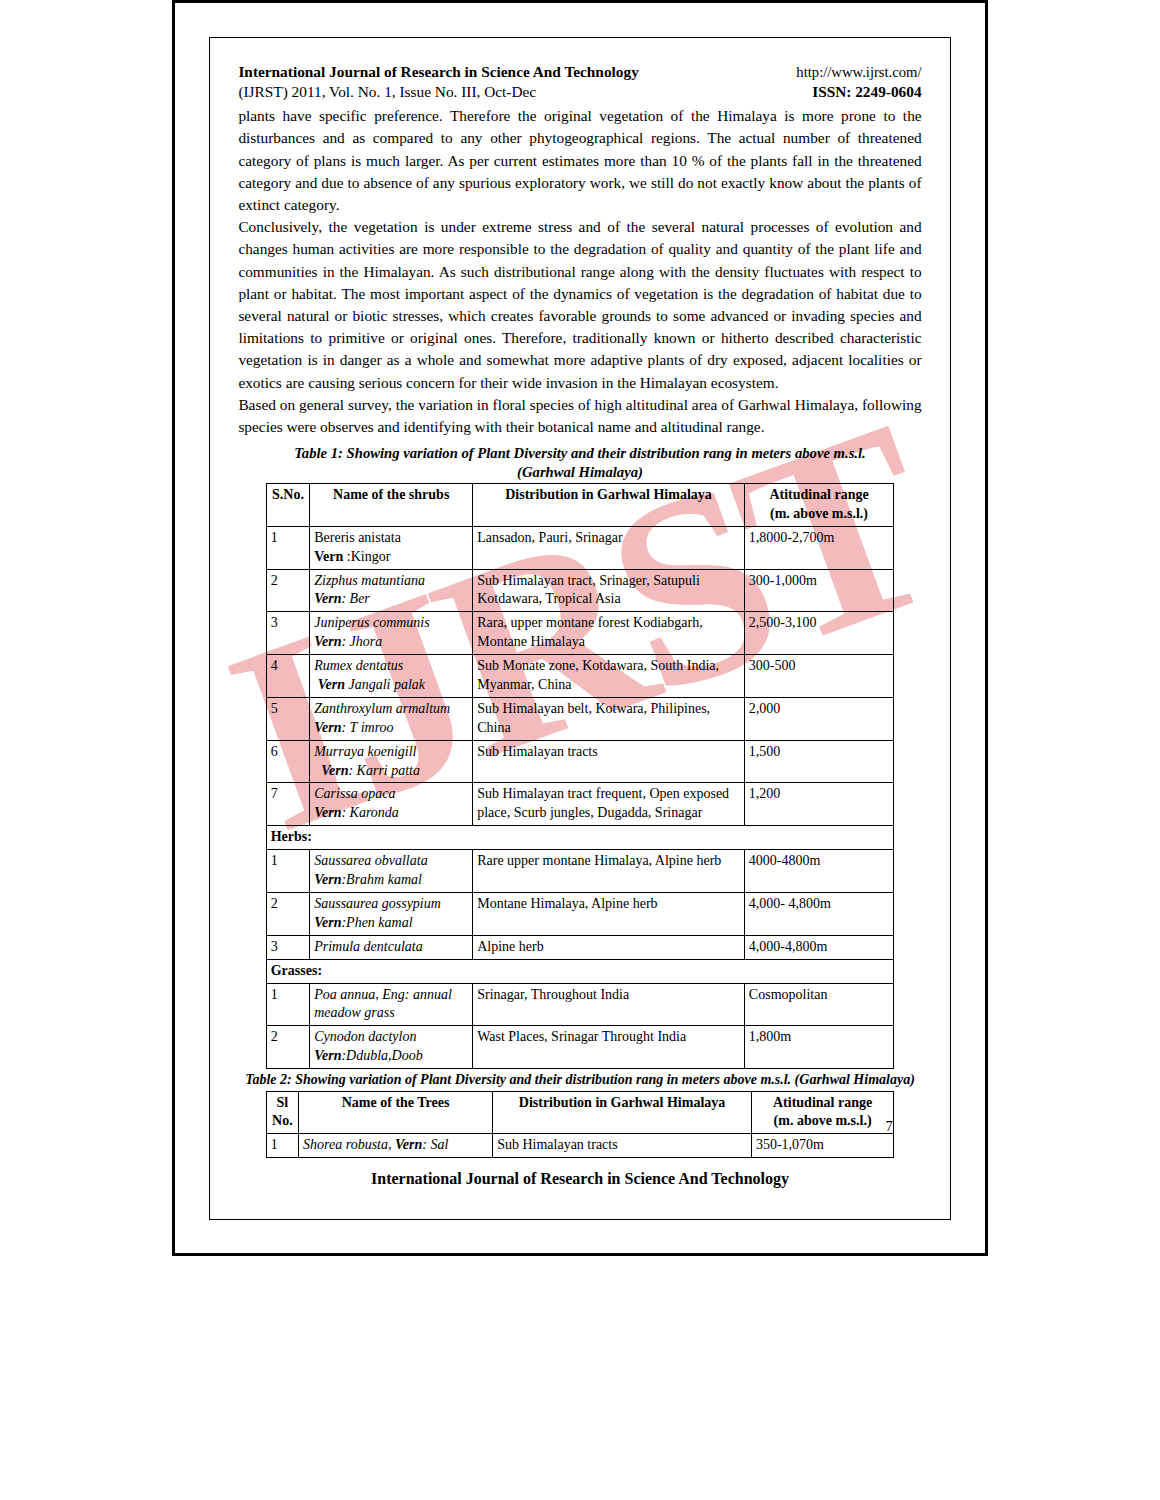IJRST
International Journal of Research in Science And Technology http://www.ijrst.com/
(IJRST) 2011, Vol. No. 1, Issue No. III, Oct-Dec ISSN: 2249-0604
plants have specific preference. Therefore the original vegetation of the Himalaya is more prone to the disturbances and as compared to any other phytogeographical regions. The actual number of threatened category of plans is much larger. As per current estimates more than 10 % of the plants fall in the threatened category and due to absence of any spurious exploratory work, we still do not exactly know about the plants of extinct category.
Conclusively, the vegetation is under extreme stress and of the several natural processes of evolution and changes human activities are more responsible to the degradation of quality and quantity of the plant life and communities in the Himalayan. As such distributional range along with the density fluctuates with respect to plant or habitat. The most important aspect of the dynamics of vegetation is the degradation of habitat due to several natural or biotic stresses, which creates favorable grounds to some advanced or invading species and limitations to primitive or original ones. Therefore, traditionally known or hitherto described characteristic vegetation is in danger as a whole and somewhat more adaptive plants of dry exposed, adjacent localities or exotics are causing serious concern for their wide invasion in the Himalayan ecosystem.
Based on general survey, the variation in floral species of high altitudinal area of Garhwal Himalaya, following species were observes and identifying with their botanical name and altitudinal range.
Table 1: Showing variation of Plant Diversity and their distribution rang in meters above m.s.l.
(Garhwal Himalaya)
| S.No. | Name of the shrubs | Distribution in Garhwal Himalaya | Atitudinal range (m. above m.s.l.) |
| --- | --- | --- | --- |
| 1 | Bereris anistata Vern :Kingor | Lansadon, Pauri, Srinagar | 1,8000-2,700m |
| 2 | Zizphus matuntiana Vern : Ber | Sub Himalayan tract, Srinager, Satupuli Kotdawara, Tropical Asia | 300-1,000m |
| 3 | Juniperus communis Vern : Jhora | Rara, upper montane forest Kodiabgarh, Montane Himalaya | 2,500-3,100 |
| 4 | Rumex dentatus Vern Jangali palak | Sub Monate zone, Kotdawara, South India, Myanmar, China | 300-500 |
| 5 | Zanthroxylum armaltum Vern : T imroo | Sub Himalayan belt, Kotwara, Philipines, China | 2,000 |
| 6 | Murraya koenigill Vern : Karri patta | Sub Himalayan tracts | 1,500 |
| 7 | Carissa opaca Vern : Karonda | Sub Himalayan tract frequent, Open exposed place, Scurb jungles, Dugadda, Srinagar | 1,200 |
| Herbs: |
| 1 | Saussarea obvallata Vern :Brahm kamal | Rare upper montane Himalaya, Alpine herb | 4000-4800m |
| 2 | Saussaurea gossypium Vern :Phen kamal | Montane Himalaya, Alpine herb | 4,000- 4,800m |
| 3 | Primula dentculata | Alpine herb | 4,000-4,800m |
| Grasses: |
| 1 | Poa annua, Eng: annual meadow grass | Srinagar, Throughout India | Cosmopolitan |
| 2 | Cynodon dactylon Vern :Ddubla,Doob | Wast Places, Srinagar Throught India | 1,800m |
Table 2: Showing variation of Plant Diversity and their distribution rang in meters above m.s.l. (Garhwal Himalaya)
| Sl No. | Name of the Trees | Distribution in Garhwal Himalaya | Atitudinal range (m. above m.s.l.) |
| --- | --- | --- | --- |
| 1 | Shorea robusta, Vern : Sal | Sub Himalayan tracts | 350-1,070m |
7
International Journal of Research in Science And Technology